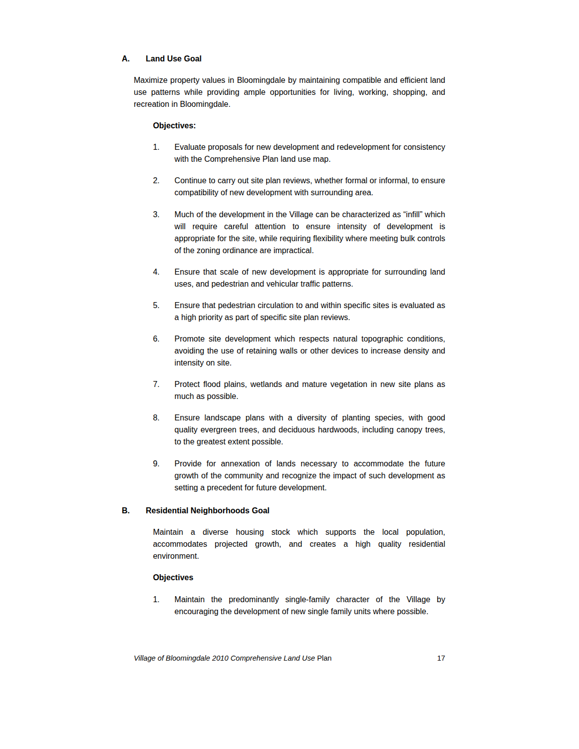A. Land Use Goal
Maximize property values in Bloomingdale by maintaining compatible and efficient land use patterns while providing ample opportunities for living, working, shopping, and recreation in Bloomingdale.
Objectives:
Evaluate proposals for new development and redevelopment for consistency with the Comprehensive Plan land use map.
Continue to carry out site plan reviews, whether formal or informal, to ensure compatibility of new development with surrounding area.
Much of the development in the Village can be characterized as “infill” which will require careful attention to ensure intensity of development is appropriate for the site, while requiring flexibility where meeting bulk controls of the zoning ordinance are impractical.
Ensure that scale of new development is appropriate for surrounding land uses, and pedestrian and vehicular traffic patterns.
Ensure that pedestrian circulation to and within specific sites is evaluated as a high priority as part of specific site plan reviews.
Promote site development which respects natural topographic conditions, avoiding the use of retaining walls or other devices to increase density and intensity on site.
Protect flood plains, wetlands and mature vegetation in new site plans as much as possible.
Ensure landscape plans with a diversity of planting species, with good quality evergreen trees, and deciduous hardwoods, including canopy trees, to the greatest extent possible.
Provide for annexation of lands necessary to accommodate the future growth of the community and recognize the impact of such development as setting a precedent for future development.
B. Residential Neighborhoods Goal
Maintain a diverse housing stock which supports the local population, accommodates projected growth, and creates a high quality residential environment.
Objectives
Maintain the predominantly single-family character of the Village by encouraging the development of new single family units where possible.
Village of Bloomingdale 2010 Comprehensive Land Use Plan 17